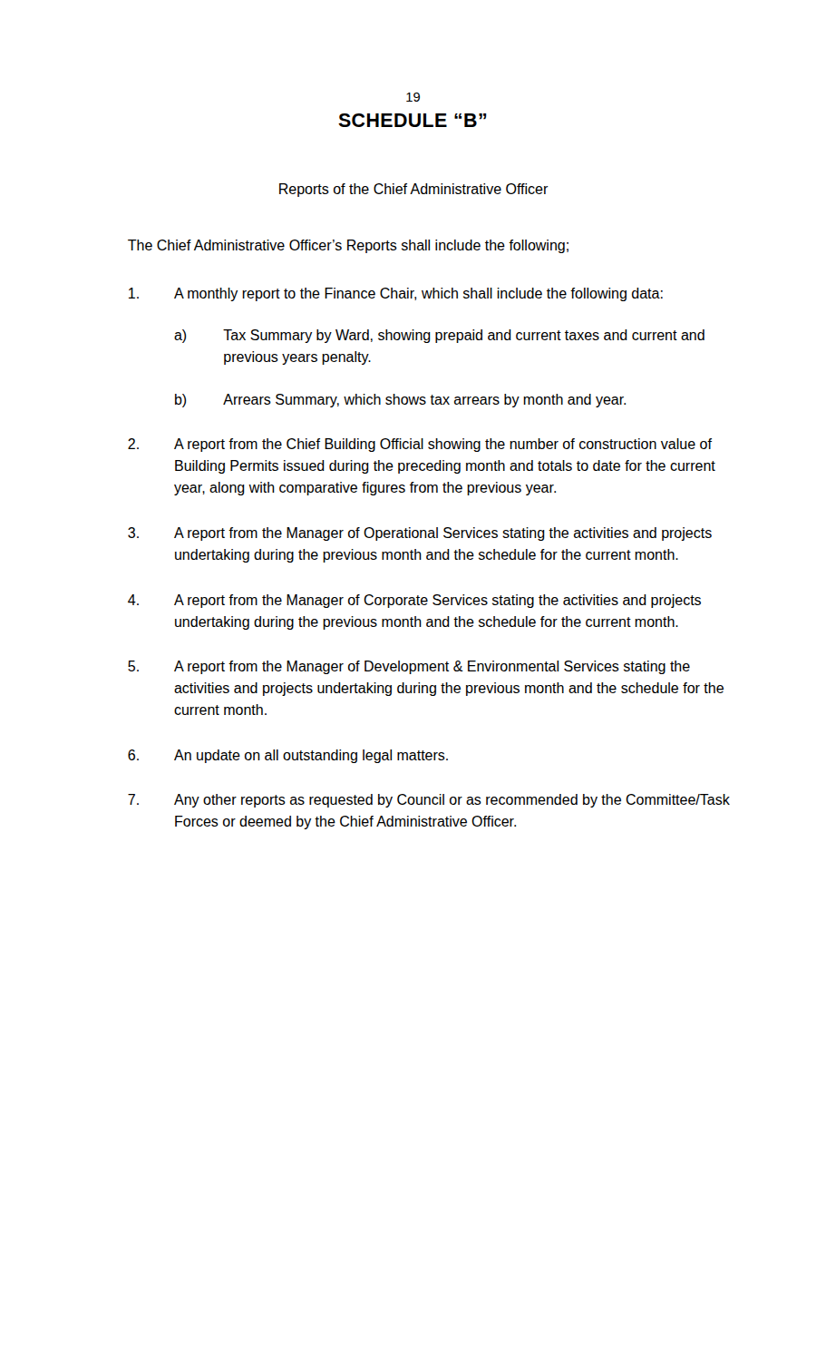19
SCHEDULE “B”
Reports of the Chief Administrative Officer
The Chief Administrative Officer’s Reports shall include the following;
1. A monthly report to the Finance Chair, which shall include the following data:
a) Tax Summary by Ward, showing prepaid and current taxes and current and previous years penalty.
b) Arrears Summary, which shows tax arrears by month and year.
2. A report from the Chief Building Official showing the number of construction value of Building Permits issued during the preceding month and totals to date for the current year, along with comparative figures from the previous year.
3. A report from the Manager of Operational Services stating the activities and projects undertaking during the previous month and the schedule for the current month.
4. A report from the Manager of Corporate Services stating the activities and projects undertaking during the previous month and the schedule for the current month.
5. A report from the Manager of Development & Environmental Services stating the activities and projects undertaking during the previous month and the schedule for the current month.
6. An update on all outstanding legal matters.
7. Any other reports as requested by Council or as recommended by the Committee/Task Forces or deemed by the Chief Administrative Officer.